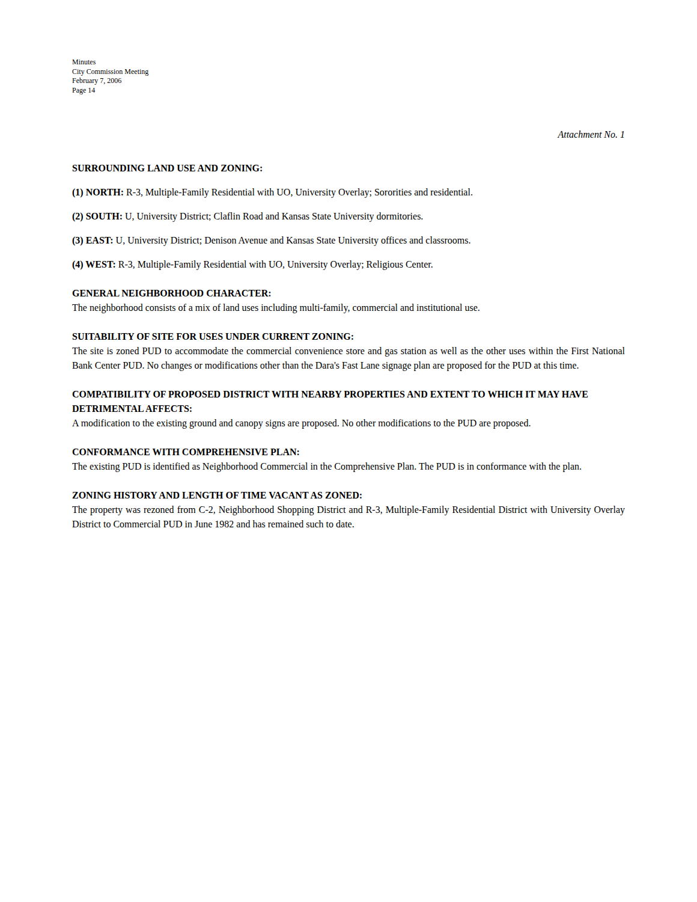Minutes
City Commission Meeting
February 7, 2006
Page 14
Attachment No. 1
Surrounding Land Use and Zoning:
(1) NORTH: R-3, Multiple-Family Residential with UO, University Overlay; Sororities and residential.
(2) SOUTH: U, University District; Claflin Road and Kansas State University dormitories.
(3) EAST: U, University District; Denison Avenue and Kansas State University offices and classrooms.
(4) WEST: R-3, Multiple-Family Residential with UO, University Overlay; Religious Center.
General Neighborhood Character:
The neighborhood consists of a mix of land uses including multi-family, commercial and institutional use.
Suitability of Site for Uses Under Current Zoning:
The site is zoned PUD to accommodate the commercial convenience store and gas station as well as the other uses within the First National Bank Center PUD. No changes or modifications other than the Dara's Fast Lane signage plan are proposed for the PUD at this time.
Compatibility of Proposed District with Nearby Properties and Extent to Which It May Have Detrimental Affects:
A modification to the existing ground and canopy signs are proposed. No other modifications to the PUD are proposed.
Conformance with Comprehensive Plan:
The existing PUD is identified as Neighborhood Commercial in the Comprehensive Plan. The PUD is in conformance with the plan.
Zoning History and Length of Time Vacant as Zoned:
The property was rezoned from C-2, Neighborhood Shopping District and R-3, Multiple-Family Residential District with University Overlay District to Commercial PUD in June 1982 and has remained such to date.